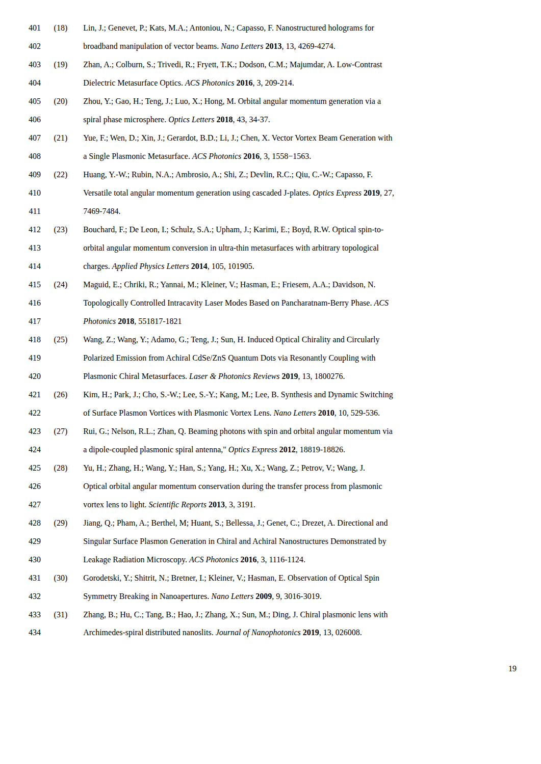401 (18) Lin, J.; Genevet, P.; Kats, M.A.; Antoniou, N.; Capasso, F. Nanostructured holograms for
402 broadband manipulation of vector beams. Nano Letters 2013, 13, 4269-4274.
403 (19) Zhan, A.; Colburn, S.; Trivedi, R.; Fryett, T.K.; Dodson, C.M.; Majumdar, A. Low-Contrast
404 Dielectric Metasurface Optics. ACS Photonics 2016, 3, 209-214.
405 (20) Zhou, Y.; Gao, H.; Teng, J.; Luo, X.; Hong, M. Orbital angular momentum generation via a
406 spiral phase microsphere. Optics Letters 2018, 43, 34-37.
407 (21) Yue, F.; Wen, D.; Xin, J.; Gerardot, B.D.; Li, J.; Chen, X. Vector Vortex Beam Generation with
408 a Single Plasmonic Metasurface. ACS Photonics 2016, 3, 1558−1563.
409 (22) Huang, Y.-W.; Rubin, N.A.; Ambrosio, A.; Shi, Z.; Devlin, R.C.; Qiu, C.-W.; Capasso, F.
410 Versatile total angular momentum generation using cascaded J-plates. Optics Express 2019, 27,
411 7469-7484.
412 (23) Bouchard, F.; De Leon, I.; Schulz, S.A.; Upham, J.; Karimi, E.; Boyd, R.W. Optical spin-to-
413 orbital angular momentum conversion in ultra-thin metasurfaces with arbitrary topological
414 charges. Applied Physics Letters 2014, 105, 101905.
415 (24) Maguid, E.; Chriki, R.; Yannai, M.; Kleiner, V.; Hasman, E.; Friesem, A.A.; Davidson, N.
416 Topologically Controlled Intracavity Laser Modes Based on Pancharatnam-Berry Phase. ACS
417 Photonics 2018, 551817-1821
418 (25) Wang, Z.; Wang, Y.; Adamo, G.; Teng, J.; Sun, H. Induced Optical Chirality and Circularly
419 Polarized Emission from Achiral CdSe/ZnS Quantum Dots via Resonantly Coupling with
420 Plasmonic Chiral Metasurfaces. Laser & Photonics Reviews 2019, 13, 1800276.
421 (26) Kim, H.; Park, J.; Cho, S.-W.; Lee, S.-Y.; Kang, M.; Lee, B. Synthesis and Dynamic Switching
422 of Surface Plasmon Vortices with Plasmonic Vortex Lens. Nano Letters 2010, 10, 529-536.
423 (27) Rui, G.; Nelson, R.L.; Zhan, Q. Beaming photons with spin and orbital angular momentum via
424 a dipole-coupled plasmonic spiral antenna," Optics Express 2012, 18819-18826.
425 (28) Yu, H.; Zhang, H.; Wang, Y.; Han, S.; Yang, H.; Xu, X.; Wang, Z.; Petrov, V.; Wang, J.
426 Optical orbital angular momentum conservation during the transfer process from plasmonic
427 vortex lens to light. Scientific Reports 2013, 3, 3191.
428 (29) Jiang, Q.; Pham, A.; Berthel, M; Huant, S.; Bellessa, J.; Genet, C.; Drezet, A. Directional and
429 Singular Surface Plasmon Generation in Chiral and Achiral Nanostructures Demonstrated by
430 Leakage Radiation Microscopy. ACS Photonics 2016, 3, 1116-1124.
431 (30) Gorodetski, Y.; Shitrit, N.; Bretner, I.; Kleiner, V.; Hasman, E. Observation of Optical Spin
432 Symmetry Breaking in Nanoapertures. Nano Letters 2009, 9, 3016-3019.
433 (31) Zhang, B.; Hu, C.; Tang, B.; Hao, J.; Zhang, X.; Sun, M.; Ding, J. Chiral plasmonic lens with
434 Archimedes-spiral distributed nanoslits. Journal of Nanophotonics 2019, 13, 026008.
19